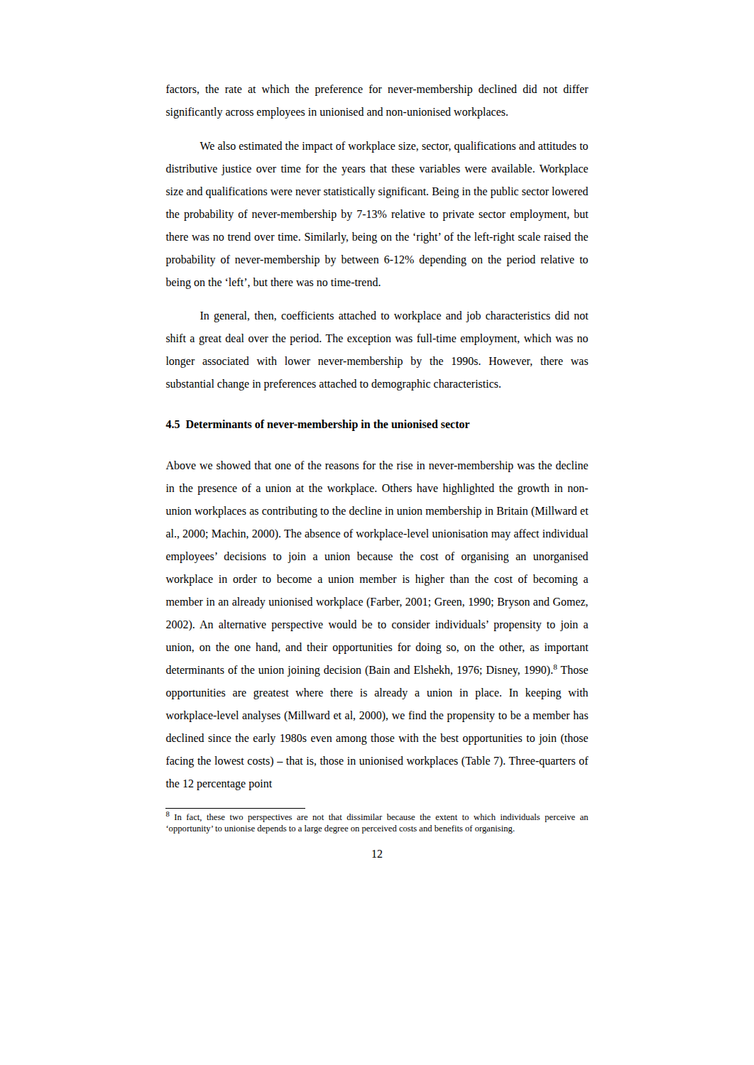factors, the rate at which the preference for never-membership declined did not differ significantly across employees in unionised and non-unionised workplaces.
We also estimated the impact of workplace size, sector, qualifications and attitudes to distributive justice over time for the years that these variables were available. Workplace size and qualifications were never statistically significant. Being in the public sector lowered the probability of never-membership by 7-13% relative to private sector employment, but there was no trend over time. Similarly, being on the ‘right’ of the left-right scale raised the probability of never-membership by between 6-12% depending on the period relative to being on the ‘left’, but there was no time-trend.
In general, then, coefficients attached to workplace and job characteristics did not shift a great deal over the period. The exception was full-time employment, which was no longer associated with lower never-membership by the 1990s. However, there was substantial change in preferences attached to demographic characteristics.
4.5 Determinants of never-membership in the unionised sector
Above we showed that one of the reasons for the rise in never-membership was the decline in the presence of a union at the workplace. Others have highlighted the growth in non-union workplaces as contributing to the decline in union membership in Britain (Millward et al., 2000; Machin, 2000). The absence of workplace-level unionisation may affect individual employees’ decisions to join a union because the cost of organising an unorganised workplace in order to become a union member is higher than the cost of becoming a member in an already unionised workplace (Farber, 2001; Green, 1990; Bryson and Gomez, 2002). An alternative perspective would be to consider individuals’ propensity to join a union, on the one hand, and their opportunities for doing so, on the other, as important determinants of the union joining decision (Bain and Elshekh, 1976; Disney, 1990).8 Those opportunities are greatest where there is already a union in place. In keeping with workplace-level analyses (Millward et al, 2000), we find the propensity to be a member has declined since the early 1980s even among those with the best opportunities to join (those facing the lowest costs) – that is, those in unionised workplaces (Table 7). Three-quarters of the 12 percentage point
8 In fact, these two perspectives are not that dissimilar because the extent to which individuals perceive an ‘opportunity’ to unionise depends to a large degree on perceived costs and benefits of organising.
12